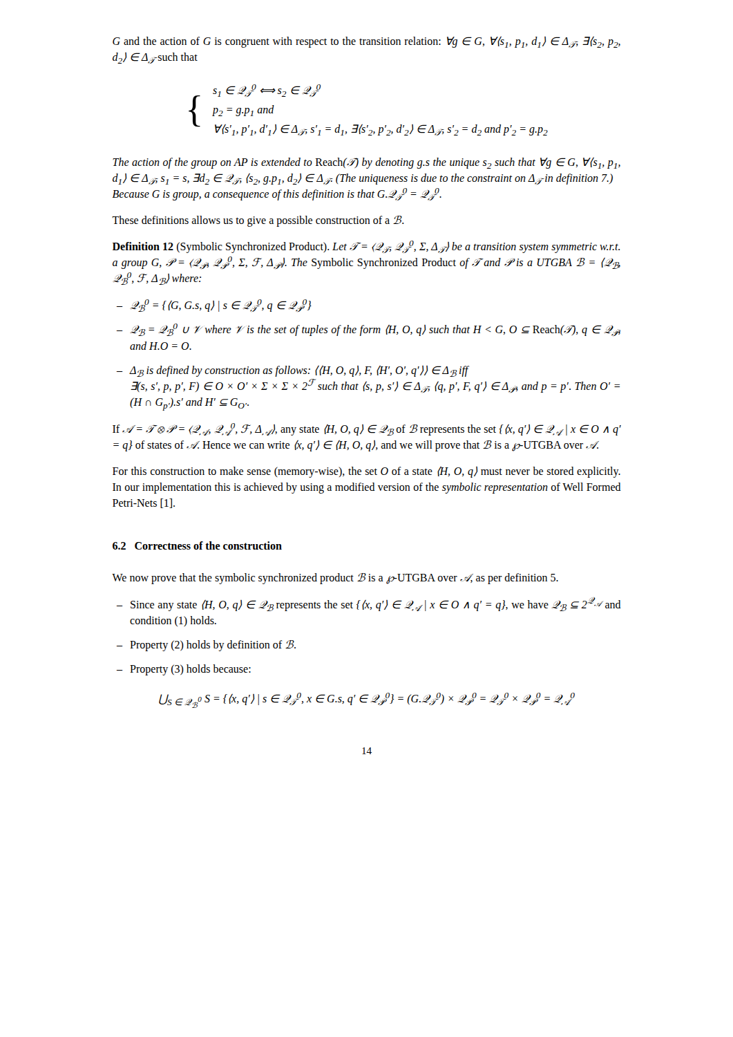G and the action of G is congruent with respect to the transition relation: ∀g ∈ G, ∀⟨s1, p1, d1⟩ ∈ Δ𝒯, ∃⟨s2, p2, d2⟩ ∈ Δ𝒯 such that
{
s1 ∈ 𝒬𝒯0 ⟺ s2 ∈ 𝒬𝒯0
p2 = g.p1 and
∀⟨s′1, p′1, d′1⟩ ∈ Δ𝒯, s′1 = d1, ∃⟨s′2, p′2, d′2⟩ ∈ Δ𝒯, s′2 = d2 and p′2 = g.p2
The action of the group on AP is extended to Reach(𝒯) by denoting g.s the unique s2 such that ∀g ∈ G, ∀⟨s1, p1, d1⟩ ∈ Δ𝒯, s1 = s, ∃d2 ∈ 𝒬𝒯, ⟨s2, g.p1, d2⟩ ∈ Δ𝒯. (The uniqueness is due to the constraint on Δ𝒯 in definition 7.)
Because G is group, a consequence of this definition is that G.𝒬𝒯0 = 𝒬𝒯0.
These definitions allows us to give a possible construction of a ℬ.
Definition 12 (Symbolic Synchronized Product). Let 𝒯 = ⟨𝒬𝒯, 𝒬𝒯0, Σ, Δ𝒯⟩ be a transition system symmetric w.r.t. a group G, 𝒫 = ⟨𝒬𝒫, 𝒬𝒫0, Σ, ℱ, Δ𝒫⟩. The Symbolic Synchronized Product of 𝒯 and 𝒫 is a UTGBA ℬ = ⟨𝒬ℬ, 𝒬ℬ0, ℱ, Δℬ⟩ where:
𝒬ℬ0 = {⟨G, G.s, q⟩ | s ∈ 𝒬𝒯0, q ∈ 𝒬𝒫0}
𝒬ℬ = 𝒬ℬ0 ∪ 𝒱 where 𝒱 is the set of tuples of the form ⟨H, O, q⟩ such that H < G, O ⊆ Reach(𝒯), q ∈ 𝒬𝒫, and H.O = O.
Δℬ is defined by construction as follows: ⟨⟨H, O, q⟩, F, ⟨H′, O′, q′⟩⟩ ∈ Δℬ iff
∃(s, s′, p, p′, F) ∈ O × O′ × Σ × Σ × 2ℱ such that ⟨s, p, s′⟩ ∈ Δ𝒯, ⟨q, p′, F, q′⟩ ∈ Δ𝒫, and p = p′. Then O′ = (H ∩ Gp′).s′ and H′ ⊆ GO′.
If 𝒜 = 𝒯 ⊗ 𝒫 = ⟨𝒬𝒜, 𝒬𝒜0, ℱ, Δ𝒜⟩, any state ⟨H, O, q⟩ ∈ 𝒬ℬ of ℬ represents the set {⟨x, q′⟩ ∈ 𝒬𝒜 | x ∈ O ∧ q′ = q} of states of 𝒜. Hence we can write ⟨x, q′⟩ ∈ ⟨H, O, q⟩, and we will prove that ℬ is a ℘-UTGBA over 𝒜.
For this construction to make sense (memory-wise), the set O of a state ⟨H, O, q⟩ must never be stored explicitly. In our implementation this is achieved by using a modified version of the symbolic representation of Well Formed Petri-Nets [1].
6.2 Correctness of the construction
We now prove that the symbolic synchronized product ℬ is a ℘-UTGBA over 𝒜, as per definition 5.
Since any state ⟨H, O, q⟩ ∈ 𝒬ℬ represents the set {⟨x, q′⟩ ∈ 𝒬𝒜 | x ∈ O ∧ q′ = q}, we have 𝒬ℬ ⊆ 2𝒬𝒜 and condition (1) holds.
Property (2) holds by definition of ℬ.
Property (3) holds because:
⋃S ∈ 𝒬ℬ0 S = {⟨x, q′⟩ | s ∈ 𝒬𝒯0, x ∈ G.s, q′ ∈ 𝒬𝒫0} = (G.𝒬𝒯0) × 𝒬𝒫0 = 𝒬𝒯0 × 𝒬𝒫0 = 𝒬𝒜0
14